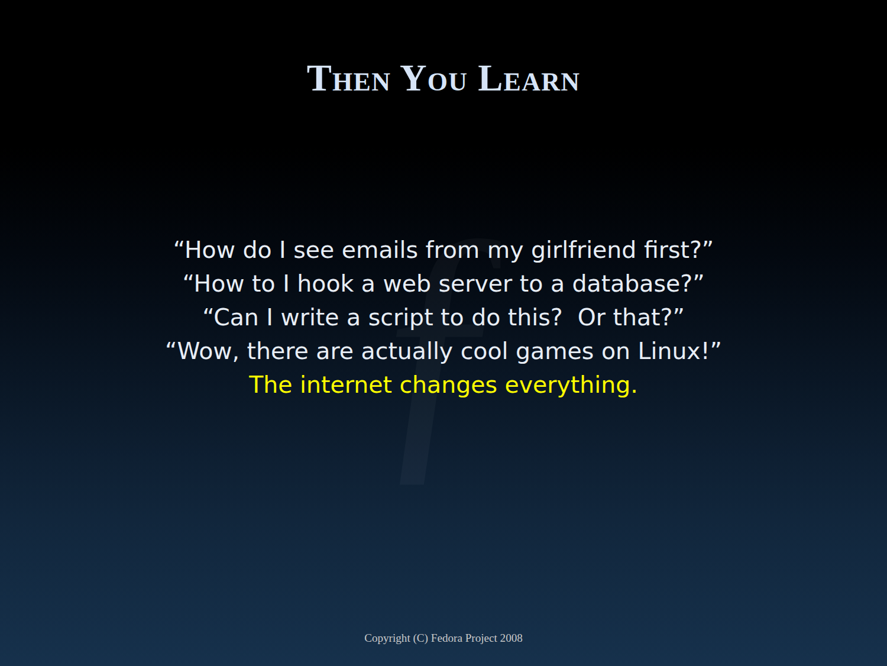ƒ
Then you learn
“How do I see emails from my girlfriend first?”
“How to I hook a web server to a database?”
“Can I write a script to do this? Or that?”
“Wow, there are actually cool games on Linux!”
The internet changes everything.
Copyright (C) Fedora Project 2008